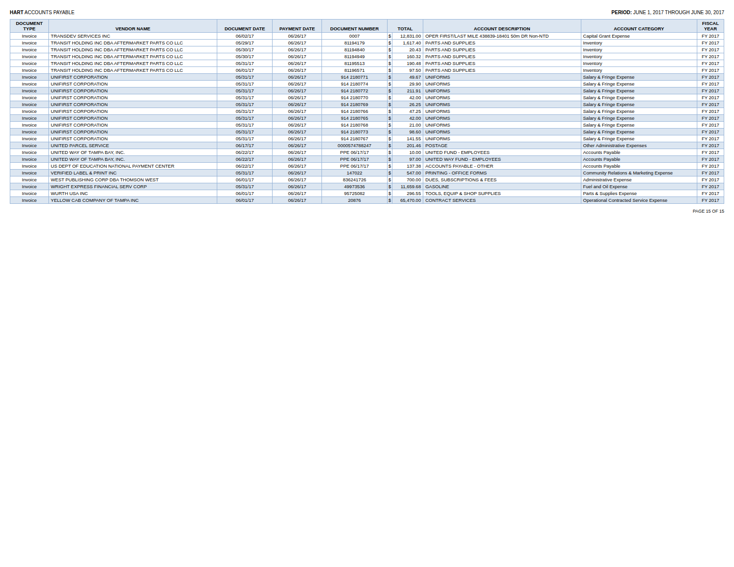HART ACCOUNTS PAYABLE
PERIOD: JUNE 1, 2017 THROUGH JUNE 30, 2017
| DOCUMENT TYPE | VENDOR NAME | DOCUMENT DATE | PAYMENT DATE | DOCUMENT NUMBER | TOTAL | ACCOUNT DESCRIPTION | ACCOUNT CATEGORY | FISCAL YEAR |
| --- | --- | --- | --- | --- | --- | --- | --- | --- |
| Invoice | TRANSDEV SERVICES INC | 06/02/17 | 06/26/17 | 0007 | $ | 12,831.00 | OPER FIRST/LAST MILE 438839-18401 50m DR Non-NTD | Capital Grant Expense | FY 2017 |
| Invoice | TRANSIT HOLDING INC DBA AFTERMARKET PARTS CO LLC | 05/29/17 | 06/26/17 | 81194179 | $ | 1,617.40 | PARTS AND SUPPLIES | Inventory | FY 2017 |
| Invoice | TRANSIT HOLDING INC DBA AFTERMARKET PARTS CO LLC | 05/30/17 | 06/26/17 | 81194840 | $ | 20.43 | PARTS AND SUPPLIES | Inventory | FY 2017 |
| Invoice | TRANSIT HOLDING INC DBA AFTERMARKET PARTS CO LLC | 05/30/17 | 06/26/17 | 81194949 | $ | 160.32 | PARTS AND SUPPLIES | Inventory | FY 2017 |
| Invoice | TRANSIT HOLDING INC DBA AFTERMARKET PARTS CO LLC | 05/31/17 | 06/26/17 | 81195513 | $ | 190.48 | PARTS AND SUPPLIES | Inventory | FY 2017 |
| Invoice | TRANSIT HOLDING INC DBA AFTERMARKET PARTS CO LLC | 06/01/17 | 06/26/17 | 81196571 | $ | 97.50 | PARTS AND SUPPLIES | Inventory | FY 2017 |
| Invoice | UNIFIRST CORPORATION | 05/31/17 | 06/26/17 | 914 2180771 | $ | 49.67 | UNIFORMS | Salary & Fringe Expense | FY 2017 |
| Invoice | UNIFIRST CORPORATION | 05/31/17 | 06/26/17 | 914 2180774 | $ | 29.90 | UNIFORMS | Salary & Fringe Expense | FY 2017 |
| Invoice | UNIFIRST CORPORATION | 05/31/17 | 06/26/17 | 914 2180772 | $ | 211.91 | UNIFORMS | Salary & Fringe Expense | FY 2017 |
| Invoice | UNIFIRST CORPORATION | 05/31/17 | 06/26/17 | 914 2180770 | $ | 42.00 | UNIFORMS | Salary & Fringe Expense | FY 2017 |
| Invoice | UNIFIRST CORPORATION | 05/31/17 | 06/26/17 | 914 2180769 | $ | 26.25 | UNIFORMS | Salary & Fringe Expense | FY 2017 |
| Invoice | UNIFIRST CORPORATION | 05/31/17 | 06/26/17 | 914 2180766 | $ | 47.25 | UNIFORMS | Salary & Fringe Expense | FY 2017 |
| Invoice | UNIFIRST CORPORATION | 05/31/17 | 06/26/17 | 914 2180765 | $ | 42.00 | UNIFORMS | Salary & Fringe Expense | FY 2017 |
| Invoice | UNIFIRST CORPORATION | 05/31/17 | 06/26/17 | 914 2180768 | $ | 21.00 | UNIFORMS | Salary & Fringe Expense | FY 2017 |
| Invoice | UNIFIRST CORPORATION | 05/31/17 | 06/26/17 | 914 2180773 | $ | 98.60 | UNIFORMS | Salary & Fringe Expense | FY 2017 |
| Invoice | UNIFIRST CORPORATION | 05/31/17 | 06/26/17 | 914 2180767 | $ | 141.55 | UNIFORMS | Salary & Fringe Expense | FY 2017 |
| Invoice | UNITED PARCEL SERVICE | 06/17/17 | 06/26/17 | 0000574788247 | $ | 201.46 | POSTAGE | Other Administrative Expenses | FY 2017 |
| Invoice | UNITED WAY OF TAMPA BAY, INC. | 06/22/17 | 06/26/17 | PPE 06/17/17 | $ | 10.00 | UNITED FUND - EMPLOYEES | Accounts Payable | FY 2017 |
| Invoice | UNITED WAY OF TAMPA BAY, INC. | 06/22/17 | 06/26/17 | PPE 06/17/17 | $ | 97.00 | UNITED WAY FUND - EMPLOYEES | Accounts Payable | FY 2017 |
| Invoice | US DEPT OF EDUCATION NATIONAL PAYMENT CENTER | 06/22/17 | 06/26/17 | PPE 06/17/17 | $ | 137.38 | ACCOUNTS PAYABLE - OTHER | Accounts Payable | FY 2017 |
| Invoice | VERIFIED LABEL & PRINT INC | 05/31/17 | 06/26/17 | 147022 | $ | 547.00 | PRINTING - OFFICE FORMS | Community Relations & Marketing Expense | FY 2017 |
| Invoice | WEST PUBLISHING CORP DBA THOMSON WEST | 06/01/17 | 06/26/17 | 836241726 | $ | 700.00 | DUES, SUBSCRIPTIONS & FEES | Administrative Expense | FY 2017 |
| Invoice | WRIGHT EXPRESS FINANCIAL SERV CORP | 05/31/17 | 06/26/17 | 49973536 | $ | 11,659.68 | GASOLINE | Fuel and Oil Expense | FY 2017 |
| Invoice | WURTH USA INC | 06/01/17 | 06/26/17 | 95725082 | $ | 296.55 | TOOLS, EQUIP & SHOP SUPPLIES | Parts & Supplies Expense | FY 2017 |
| Invoice | YELLOW CAB COMPANY OF TAMPA INC | 06/01/17 | 06/26/17 | 20876 | $ | 65,470.00 | CONTRACT SERVICES | Operational Contracted Service Expense | FY 2017 |
PAGE 15 OF 15